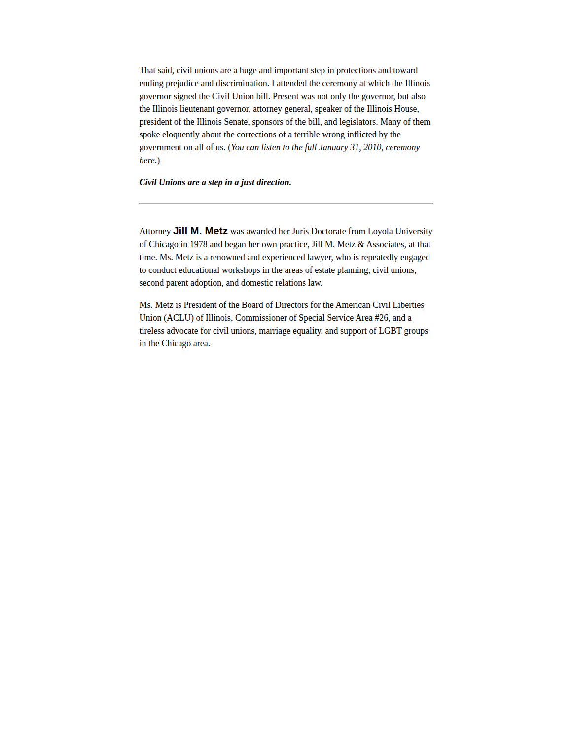That said, civil unions are a huge and important step in protections and toward ending prejudice and discrimination. I attended the ceremony at which the Illinois governor signed the Civil Union bill. Present was not only the governor, but also the Illinois lieutenant governor, attorney general, speaker of the Illinois House, president of the Illinois Senate, sponsors of the bill, and legislators. Many of them spoke eloquently about the corrections of a terrible wrong inflicted by the government on all of us. (You can listen to the full January 31, 2010, ceremony here.)
Civil Unions are a step in a just direction.
Attorney Jill M. Metz was awarded her Juris Doctorate from Loyola University of Chicago in 1978 and began her own practice, Jill M. Metz & Associates, at that time. Ms. Metz is a renowned and experienced lawyer, who is repeatedly engaged to conduct educational workshops in the areas of estate planning, civil unions, second parent adoption, and domestic relations law.
Ms. Metz is President of the Board of Directors for the American Civil Liberties Union (ACLU) of Illinois, Commissioner of Special Service Area #26, and a tireless advocate for civil unions, marriage equality, and support of LGBT groups in the Chicago area.